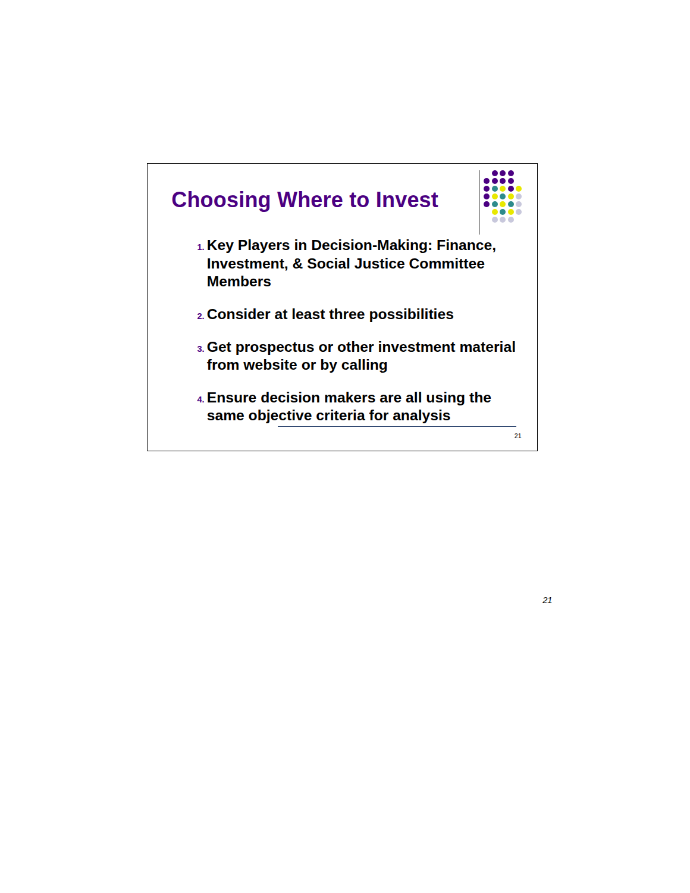Choosing Where to Invest
Key Players in Decision-Making: Finance, Investment, & Social Justice Committee Members
Consider at least three possibilities
Get prospectus or other investment material from website or by calling
Ensure decision makers are all using the same objective criteria for analysis
21
21